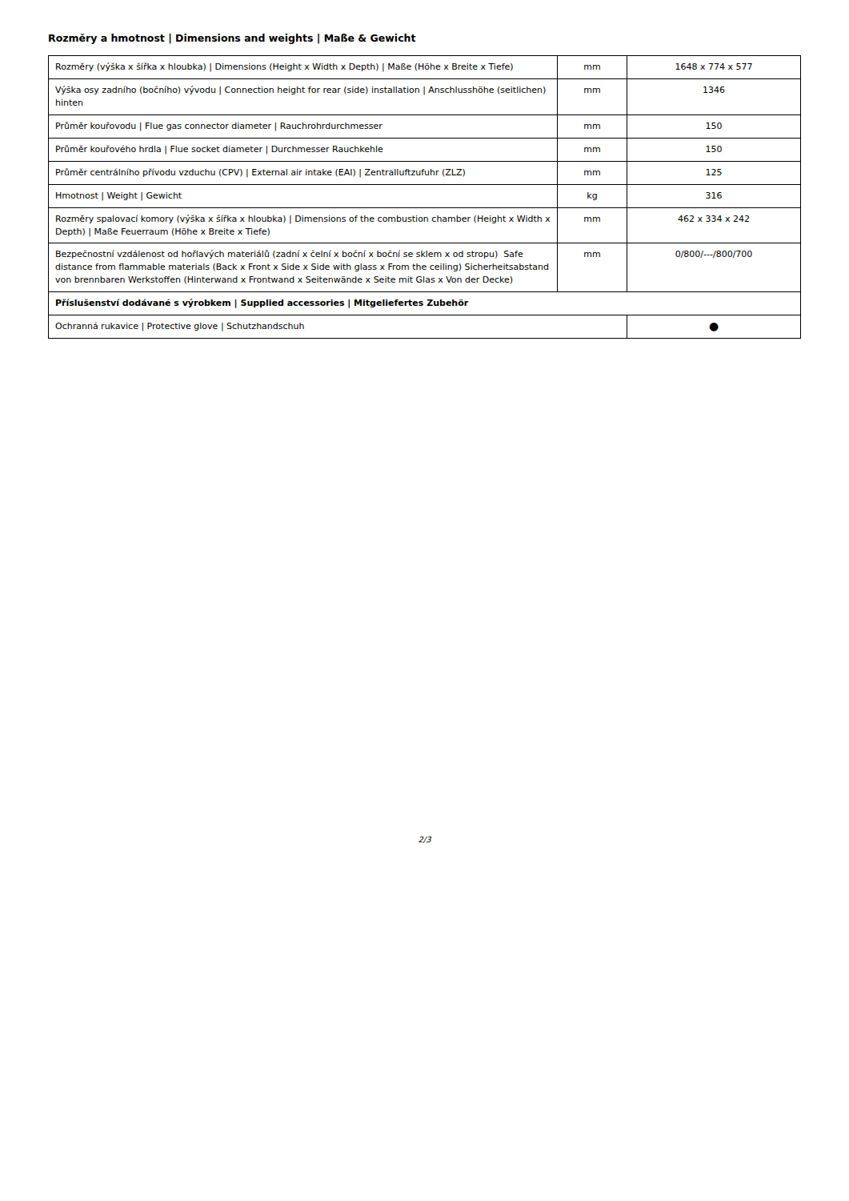Rozměry a hmotnost | Dimensions and weights | Maße & Gewicht
| Rozměry (výška x šířka x hloubka) / Dimensions (Height x Width x Depth) / Maße (Höhe x Breite x Tiefe) | mm | 1648 x 774 x 577 |
| Výška osy zadního (bočního) vývodu / Connection height for rear (side) installation / Anschlusshöhe (seitlichen) hinten | mm | 1346 |
| Průměr kouřovodu / Flue gas connector diameter / Rauchrohrdurchmesser | mm | 150 |
| Průměr kouřového hrdla / Flue socket diameter / Durchmesser Rauchkehle | mm | 150 |
| Průměr centrálního přívodu vzduchu (CPV) / External air intake (EAI) / Zentralluftzufuhr (ZLZ) | mm | 125 |
| Hmotnost / Weight / Gewicht | kg | 316 |
| Rozměry spalovací komory (výška x šířka x hloubka) / Dimensions of the combustion chamber (Height x Width x Depth) / Maße Feuerraum (Höhe x Breite x Tiefe) | mm | 462 x 334 x 242 |
| Bezpečnostní vzdálenost od hořlavých materiálů (zadní x čelní x boční x boční se sklem x od stropu) Safe distance from flammable materials (Back x Front x Side x Side with glass x From the ceiling) Sicherheitsabstand von brennbaren Werkstoffen (Hinterwand x Frontwand x Seitenwände x Seite mit Glas x Von der Decke) | mm | 0/800/---/800/700 |
| Příslušenství dodávané s výrobkem / Supplied accessories / Mitgeliefertes Zubehör |
| Ochranná rukavice / Protective glove / Schutzhandschuh | ● |
2/3